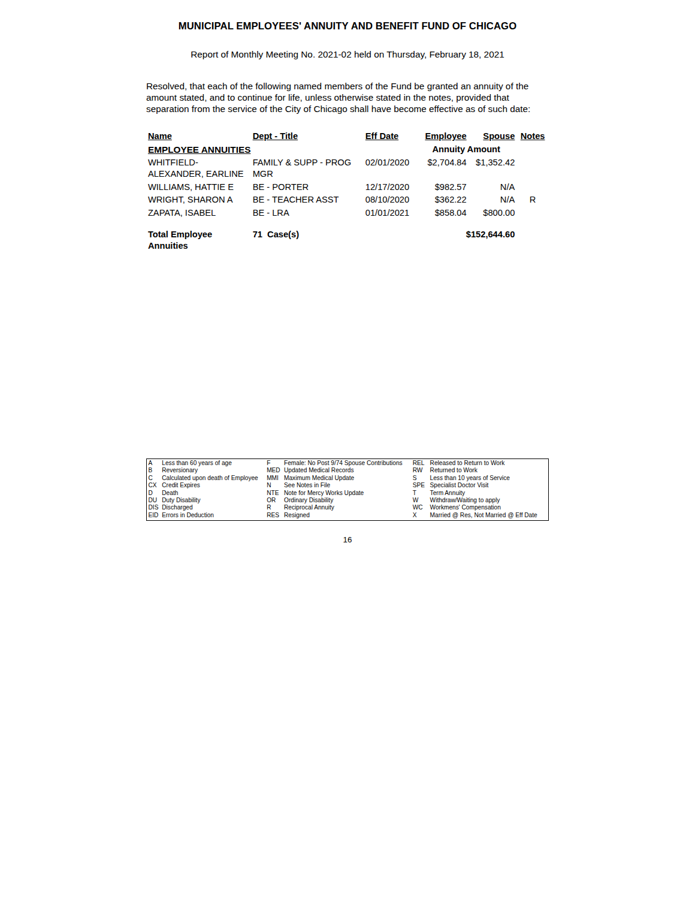MUNICIPAL EMPLOYEES' ANNUITY AND BENEFIT FUND OF CHICAGO
Report of Monthly Meeting No. 2021-02 held on Thursday, February 18, 2021
Resolved, that each of the following named members of the Fund be granted an annuity of the amount stated, and to continue for life, unless otherwise stated in the notes, provided that separation from the service of the City of Chicago shall have become effective as of such date:
| EMPLOYEE ANNUITIES | Annuity Amount | |
| Name | Dept - Title | Eff Date | Employee | Spouse | Notes |
| WHITFIELD-ALEXANDER, EARLINE | FAMILY & SUPP - PROG MGR | 02/01/2020 | $2,704.84 | $1,352.42 | |
| WILLIAMS, HATTIE E | BE - PORTER | 12/17/2020 | $982.57 | N/A | |
| WRIGHT, SHARON A | BE - TEACHER ASST | 08/10/2020 | $362.22 | N/A | R |
| ZAPATA, ISABEL | BE - LRA | 01/01/2021 | $858.04 | $800.00 | |
| Total Employee Annuities | 71 Case(s) | | $152,644.60 | |
| A | Less than 60 years of age | F | Female: No Post 9/74 Spouse Contributions | REL | Released to Return to Work |
| B | Reversionary | MED | Updated Medical Records | RW | Returned to Work |
| C | Calculated upon death of Employee | MMI | Maximum Medical Update | S | Less than 10 years of Service |
| CX | Credit Expires | N | See Notes in File | SPE | Specialist Doctor Visit |
| D | Death | NTE | Note for Mercy Works Update | T | Term Annuity |
| DU | Duty Disability | OR | Ordinary Disability | W | Withdraw/Waiting to apply |
| DIS | Discharged | R | Reciprocal Annuity | WC | Workmens' Compensation |
| EID | Errors in Deduction | RES | Resigned | X | Married @ Res, Not Married @ Eff Date |
16